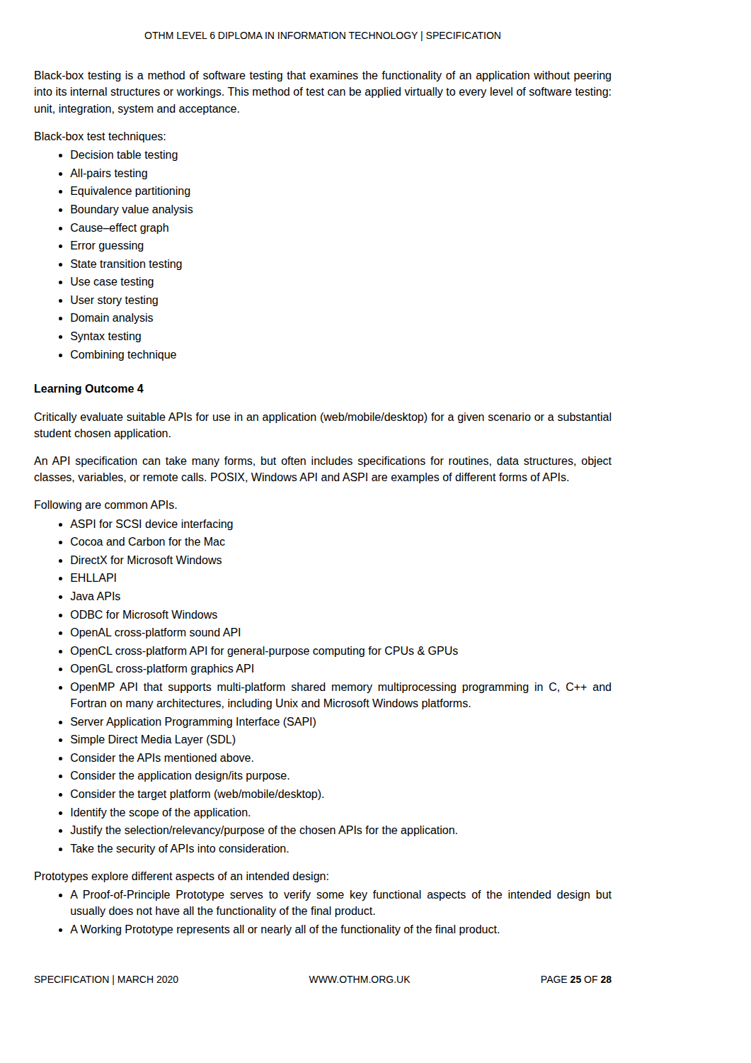OTHM LEVEL 6 DIPLOMA IN INFORMATION TECHNOLOGY | SPECIFICATION
Black-box testing is a method of software testing that examines the functionality of an application without peering into its internal structures or workings. This method of test can be applied virtually to every level of software testing: unit, integration, system and acceptance.
Black-box test techniques:
Decision table testing
All-pairs testing
Equivalence partitioning
Boundary value analysis
Cause–effect graph
Error guessing
State transition testing
Use case testing
User story testing
Domain analysis
Syntax testing
Combining technique
Learning Outcome 4
Critically evaluate suitable APIs for use in an application (web/mobile/desktop) for a given scenario or a substantial student chosen application.
An API specification can take many forms, but often includes specifications for routines, data structures, object classes, variables, or remote calls. POSIX, Windows API and ASPI are examples of different forms of APIs.
Following are common APIs.
ASPI for SCSI device interfacing
Cocoa and Carbon for the Mac
DirectX for Microsoft Windows
EHLLAPI
Java APIs
ODBC for Microsoft Windows
OpenAL cross-platform sound API
OpenCL cross-platform API for general-purpose computing for CPUs & GPUs
OpenGL cross-platform graphics API
OpenMP API that supports multi-platform shared memory multiprocessing programming in C, C++ and Fortran on many architectures, including Unix and Microsoft Windows platforms.
Server Application Programming Interface (SAPI)
Simple Direct Media Layer (SDL)
Consider the APIs mentioned above.
Consider the application design/its purpose.
Consider the target platform (web/mobile/desktop).
Identify the scope of the application.
Justify the selection/relevancy/purpose of the chosen APIs for the application.
Take the security of APIs into consideration.
Prototypes explore different aspects of an intended design:
A Proof-of-Principle Prototype serves to verify some key functional aspects of the intended design but usually does not have all the functionality of the final product.
A Working Prototype represents all or nearly all of the functionality of the final product.
SPECIFICATION | MARCH 2020 WWW.OTHM.ORG.UK PAGE 25 OF 28